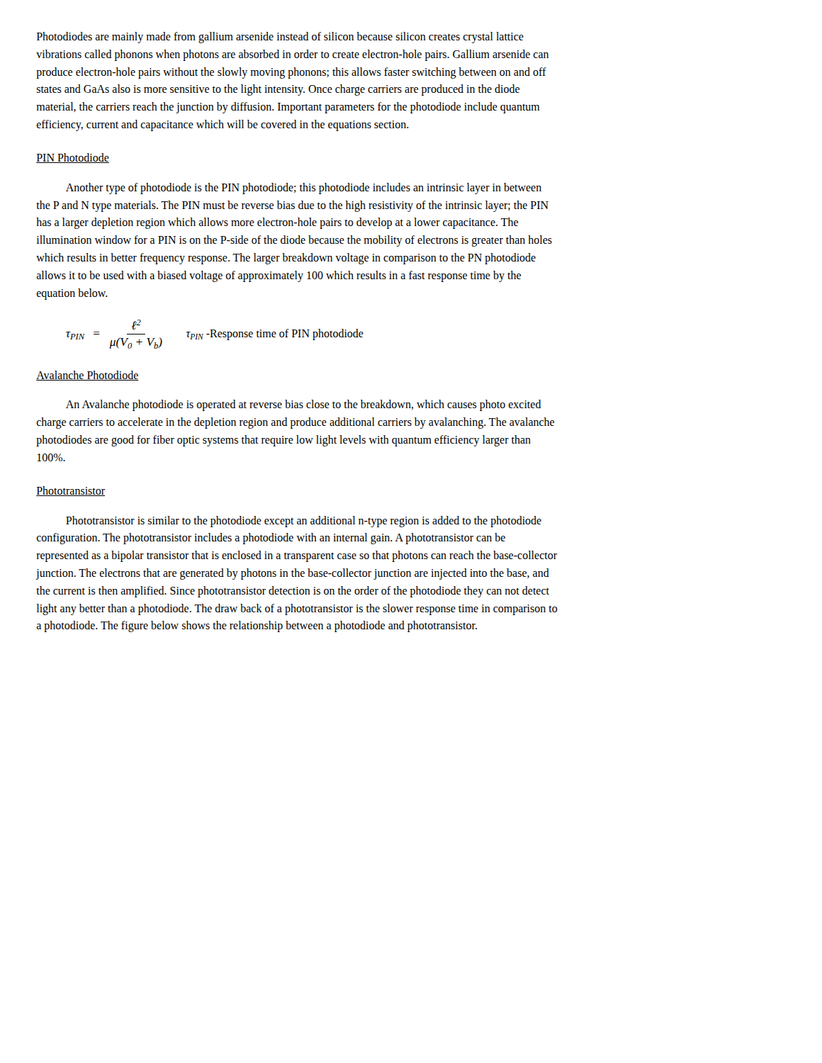Photodiodes are mainly made from gallium arsenide instead of silicon because silicon creates crystal lattice vibrations called phonons when photons are absorbed in order to create electron-hole pairs. Gallium arsenide can produce electron-hole pairs without the slowly moving phonons; this allows faster switching between on and off states and GaAs also is more sensitive to the light intensity. Once charge carriers are produced in the diode material, the carriers reach the junction by diffusion. Important parameters for the photodiode include quantum efficiency, current and capacitance which will be covered in the equations section.
PIN Photodiode
Another type of photodiode is the PIN photodiode; this photodiode includes an intrinsic layer in between the P and N type materials. The PIN must be reverse bias due to the high resistivity of the intrinsic layer; the PIN has a larger depletion region which allows more electron-hole pairs to develop at a lower capacitance. The illumination window for a PIN is on the P-side of the diode because the mobility of electrons is greater than holes which results in better frequency response. The larger breakdown voltage in comparison to the PN photodiode allows it to be used with a biased voltage of approximately 100 which results in a fast response time by the equation below.
τPIN = ℓ2 μ(V0 + Vb) τPIN -Response time of PIN photodiode
Avalanche Photodiode
An Avalanche photodiode is operated at reverse bias close to the breakdown, which causes photo excited charge carriers to accelerate in the depletion region and produce additional carriers by avalanching. The avalanche photodiodes are good for fiber optic systems that require low light levels with quantum efficiency larger than 100%.
Phototransistor
Phototransistor is similar to the photodiode except an additional n-type region is added to the photodiode configuration. The phototransistor includes a photodiode with an internal gain. A phototransistor can be represented as a bipolar transistor that is enclosed in a transparent case so that photons can reach the base-collector junction. The electrons that are generated by photons in the base-collector junction are injected into the base, and the current is then amplified. Since phototransistor detection is on the order of the photodiode they can not detect light any better than a photodiode. The draw back of a phototransistor is the slower response time in comparison to a photodiode. The figure below shows the relationship between a photodiode and phototransistor.